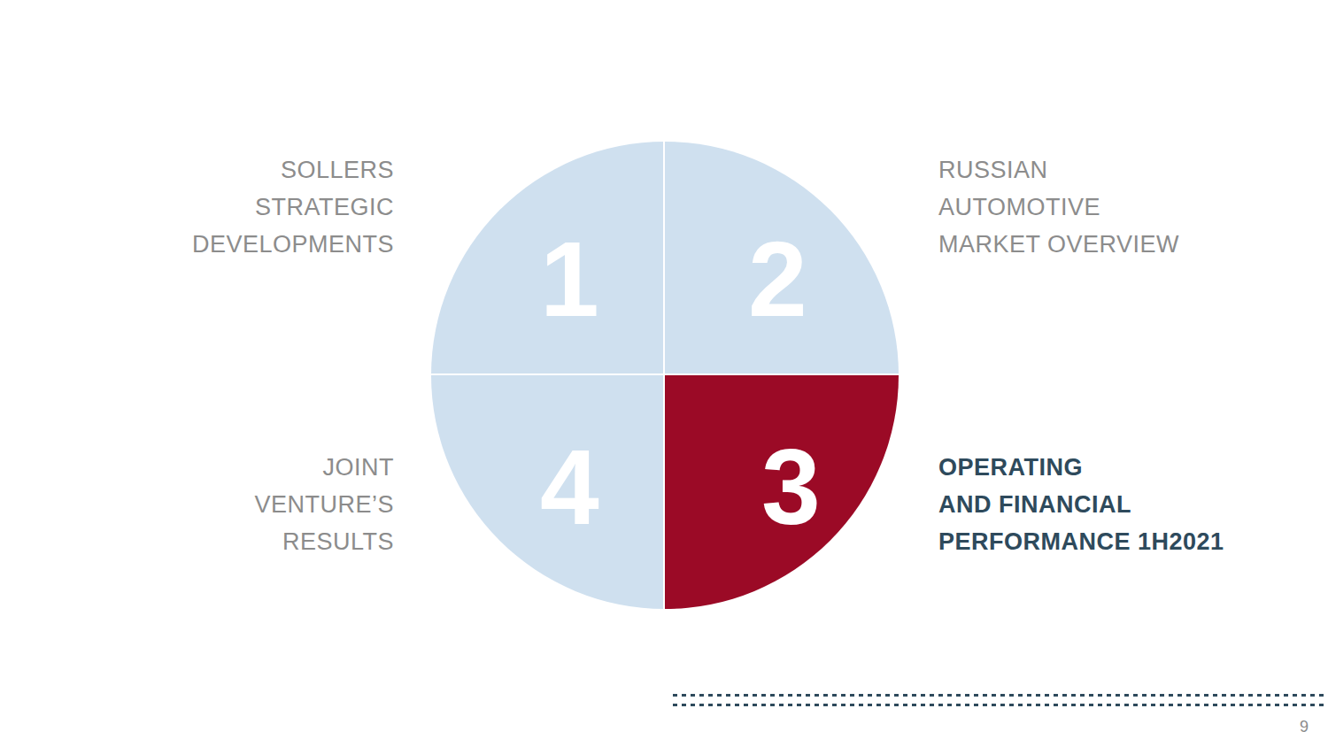1
2
4
3
SOLLERS
STRATEGIC
DEVELOPMENTS
RUSSIAN
AUTOMOTIVE
MARKET OVERVIEW
JOINT
VENTURE’S
RESULTS
OPERATING
AND FINANCIAL
PERFORMANCE 1H2021
9